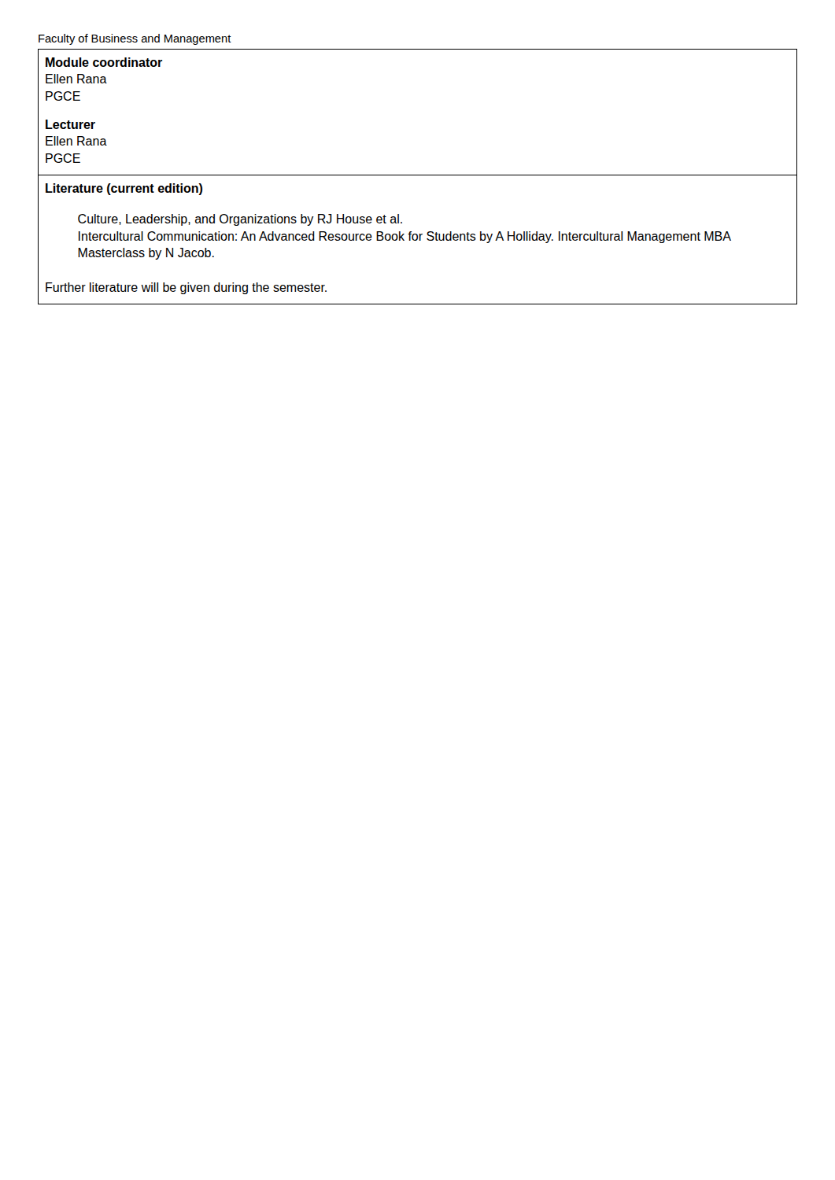Faculty of Business and Management
| Module coordinator Ellen Rana PGCE Lecturer Ellen Rana PGCE |
| Literature (current edition) Culture, Leadership, and Organizations by RJ House et al. Intercultural Communication: An Advanced Resource Book for Students by A Holliday. Intercultural Management MBA Masterclass by N Jacob. Further literature will be given during the semester. |